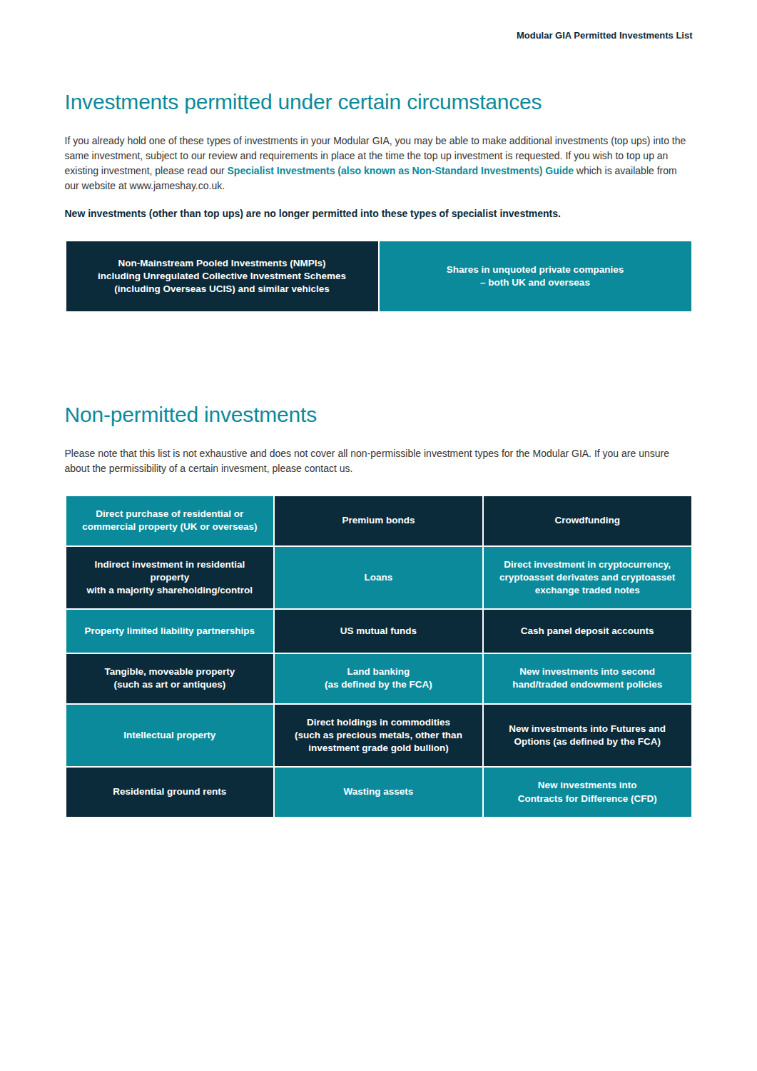Modular GIA Permitted Investments List
Investments permitted under certain circumstances
If you already hold one of these types of investments in your Modular GIA, you may be able to make additional investments (top ups) into the same investment, subject to our review and requirements in place at the time the top up investment is requested. If you wish to top up an existing investment, please read our Specialist Investments (also known as Non-Standard Investments) Guide which is available from our website at www.jameshay.co.uk.
New investments (other than top ups) are no longer permitted into these types of specialist investments.
| Non-Mainstream Pooled Investments (NMPIs) including Unregulated Collective Investment Schemes (including Overseas UCIS) and similar vehicles | Shares in unquoted private companies – both UK and overseas |
Non-permitted investments
Please note that this list is not exhaustive and does not cover all non-permissible investment types for the Modular GIA. If you are unsure about the permissibility of a certain invesment, please contact us.
| Direct purchase of residential or commercial property (UK or overseas) | Premium bonds | Crowdfunding |
| Indirect investment in residential property with a majority shareholding/control | Loans | Direct investment in cryptocurrency, cryptoasset derivates and cryptoasset exchange traded notes |
| Property limited liability partnerships | US mutual funds | Cash panel deposit accounts |
| Tangible, moveable property (such as art or antiques) | Land banking (as defined by the FCA) | New investments into second hand/traded endowment policies |
| Intellectual property | Direct holdings in commodities (such as precious metals, other than investment grade gold bullion) | New investments into Futures and Options (as defined by the FCA) |
| Residential ground rents | Wasting assets | New investments into Contracts for Difference (CFD) |